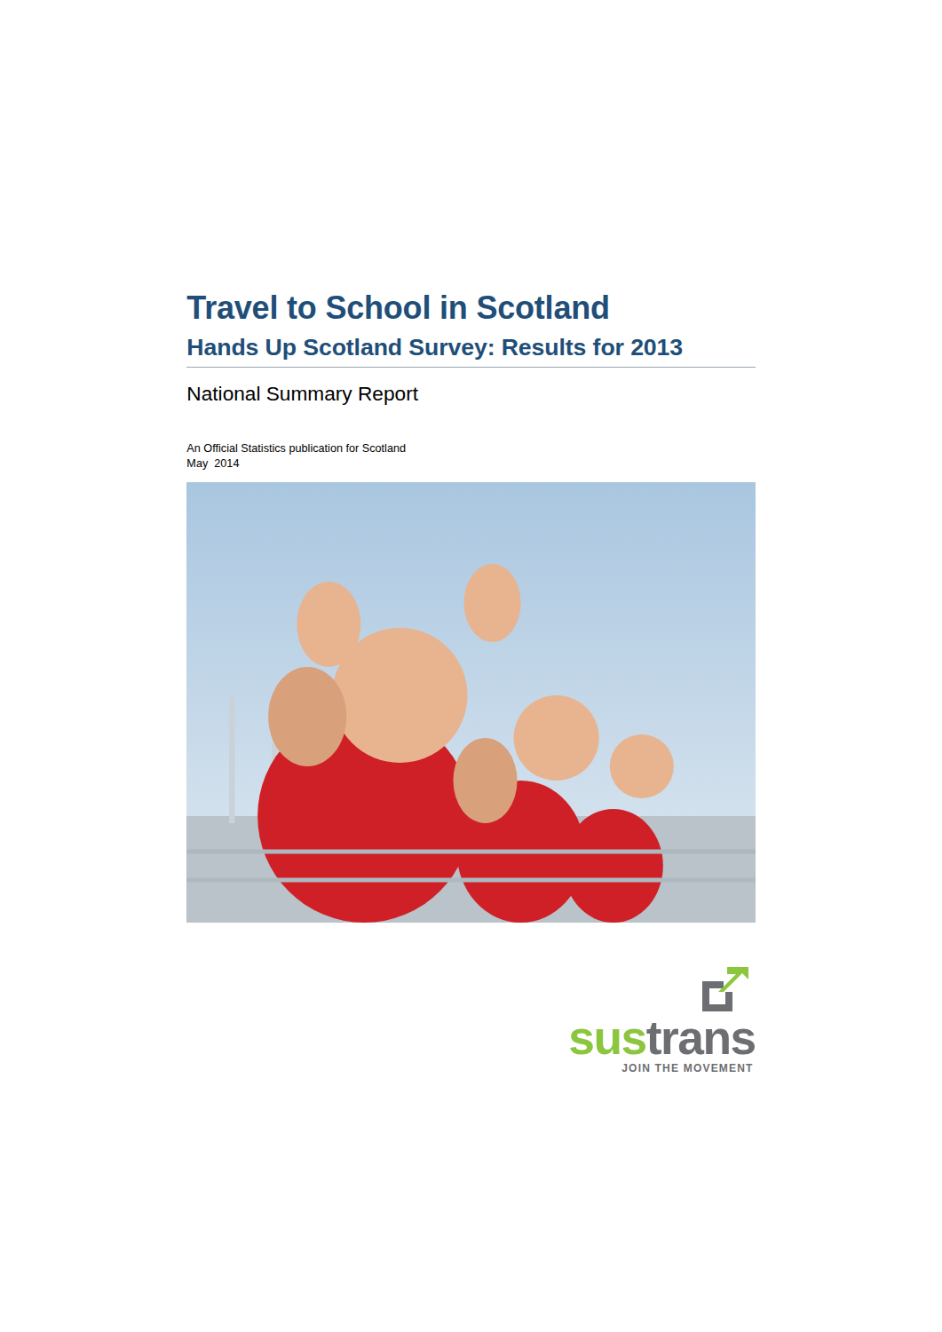Travel to School in Scotland
Hands Up Scotland Survey: Results for 2013
National Summary Report
An Official Statistics publication for Scotland
May 2014
sus trans
JOIN THE MOVEMENT